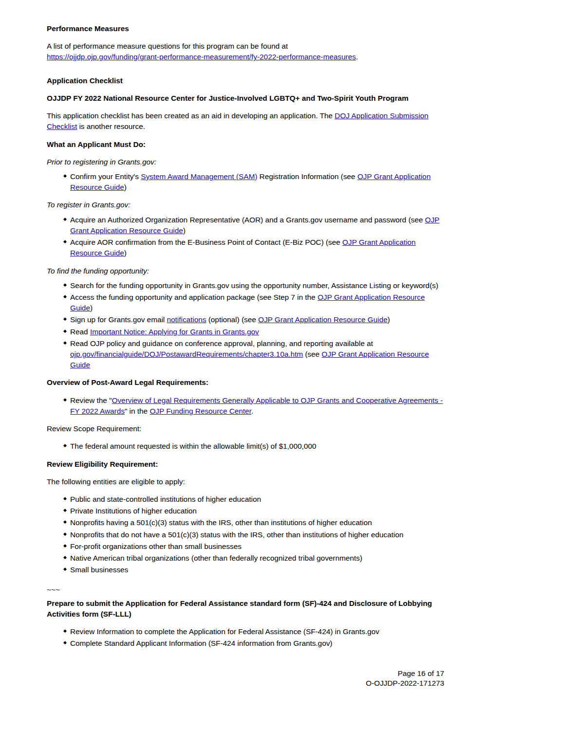Performance Measures
A list of performance measure questions for this program can be found at
https://ojjdp.ojp.gov/funding/grant-performance-measurement/fy-2022-performance-measures.
Application Checklist
OJJDP FY 2022 National Resource Center for Justice-Involved LGBTQ+ and Two-Spirit Youth Program
This application checklist has been created as an aid in developing an application. The DOJ Application Submission Checklist is another resource.
What an Applicant Must Do:
Prior to registering in Grants.gov:
Confirm your Entity's System Award Management (SAM) Registration Information (see OJP Grant Application Resource Guide)
To register in Grants.gov:
Acquire an Authorized Organization Representative (AOR) and a Grants.gov username and password (see OJP Grant Application Resource Guide)
Acquire AOR confirmation from the E-Business Point of Contact (E-Biz POC) (see OJP Grant Application Resource Guide)
To find the funding opportunity:
Search for the funding opportunity in Grants.gov using the opportunity number, Assistance Listing or keyword(s)
Access the funding opportunity and application package (see Step 7 in the OJP Grant Application Resource Guide)
Sign up for Grants.gov email notifications (optional) (see OJP Grant Application Resource Guide)
Read Important Notice: Applying for Grants in Grants.gov
Read OJP policy and guidance on conference approval, planning, and reporting available at ojp.gov/financialguide/DOJ/PostawardRequirements/chapter3.10a.htm (see OJP Grant Application Resource Guide
Overview of Post-Award Legal Requirements:
Review the "Overview of Legal Requirements Generally Applicable to OJP Grants and Cooperative Agreements - FY 2022 Awards" in the OJP Funding Resource Center.
Review Scope Requirement:
The federal amount requested is within the allowable limit(s) of $1,000,000
Review Eligibility Requirement:
The following entities are eligible to apply:
Public and state-controlled institutions of higher education
Private Institutions of higher education
Nonprofits having a 501(c)(3) status with the IRS, other than institutions of higher education
Nonprofits that do not have a 501(c)(3) status with the IRS, other than institutions of higher education
For-profit organizations other than small businesses
Native American tribal organizations (other than federally recognized tribal governments)
Small businesses
~~~
Prepare to submit the Application for Federal Assistance standard form (SF)-424 and Disclosure of Lobbying Activities form (SF-LLL)
Review Information to complete the Application for Federal Assistance (SF-424) in Grants.gov
Complete Standard Applicant Information (SF-424 information from Grants.gov)
Page 16 of 17
O-OJJDP-2022-171273